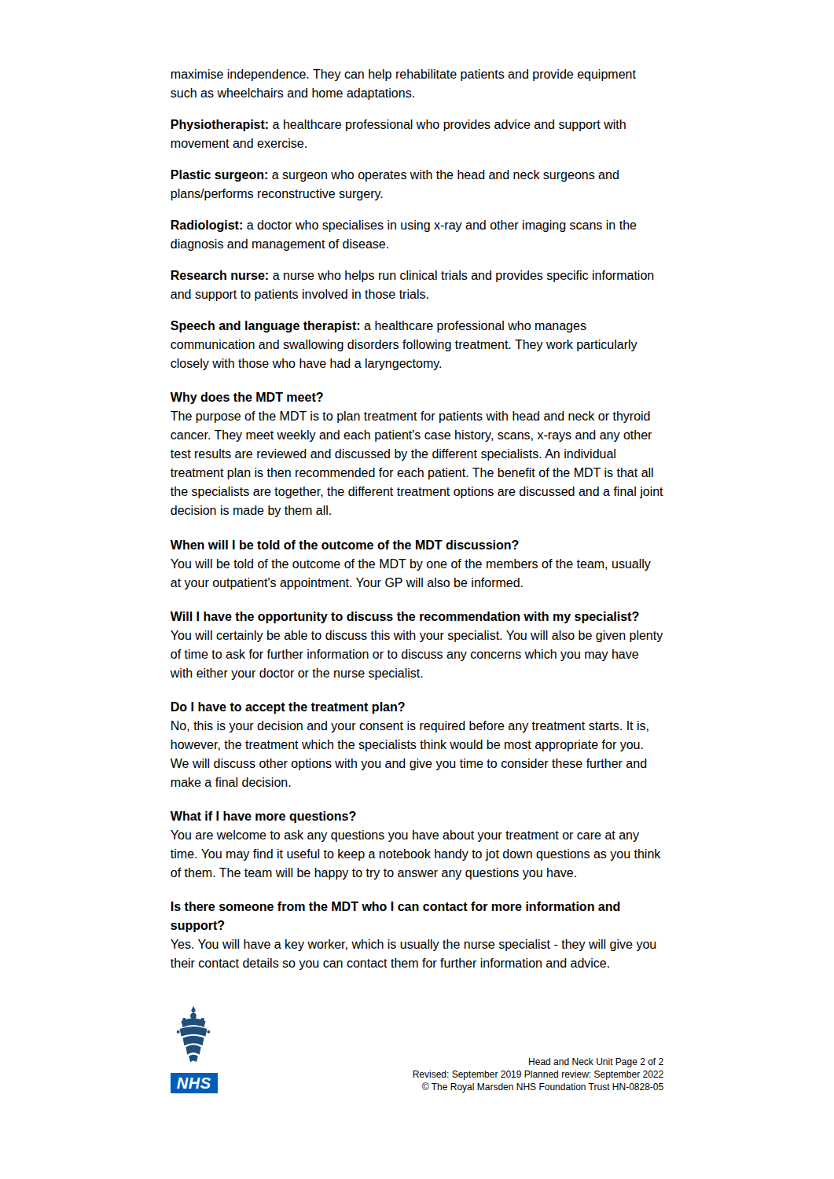maximise independence. They can help rehabilitate patients and provide equipment such as wheelchairs and home adaptations.
Physiotherapist: a healthcare professional who provides advice and support with movement and exercise.
Plastic surgeon: a surgeon who operates with the head and neck surgeons and plans/performs reconstructive surgery.
Radiologist: a doctor who specialises in using x-ray and other imaging scans in the diagnosis and management of disease.
Research nurse: a nurse who helps run clinical trials and provides specific information and support to patients involved in those trials.
Speech and language therapist: a healthcare professional who manages communication and swallowing disorders following treatment. They work particularly closely with those who have had a laryngectomy.
Why does the MDT meet?
The purpose of the MDT is to plan treatment for patients with head and neck or thyroid cancer. They meet weekly and each patient's case history, scans, x-rays and any other test results are reviewed and discussed by the different specialists. An individual treatment plan is then recommended for each patient. The benefit of the MDT is that all the specialists are together, the different treatment options are discussed and a final joint decision is made by them all.
When will I be told of the outcome of the MDT discussion?
You will be told of the outcome of the MDT by one of the members of the team, usually at your outpatient's appointment. Your GP will also be informed.
Will I have the opportunity to discuss the recommendation with my specialist?
You will certainly be able to discuss this with your specialist. You will also be given plenty of time to ask for further information or to discuss any concerns which you may have with either your doctor or the nurse specialist.
Do I have to accept the treatment plan?
No, this is your decision and your consent is required before any treatment starts. It is, however, the treatment which the specialists think would be most appropriate for you. We will discuss other options with you and give you time to consider these further and make a final decision.
What if I have more questions?
You are welcome to ask any questions you have about your treatment or care at any time. You may find it useful to keep a notebook handy to jot down questions as you think of them. The team will be happy to try to answer any questions you have.
Is there someone from the MDT who I can contact for more information and support?
Yes. You will have a key worker, which is usually the nurse specialist - they will give you their contact details so you can contact them for further information and advice.
NHS
Head and Neck Unit Page 2 of 2
Revised: September 2019 Planned review: September 2022
© The Royal Marsden NHS Foundation Trust HN-0828-05